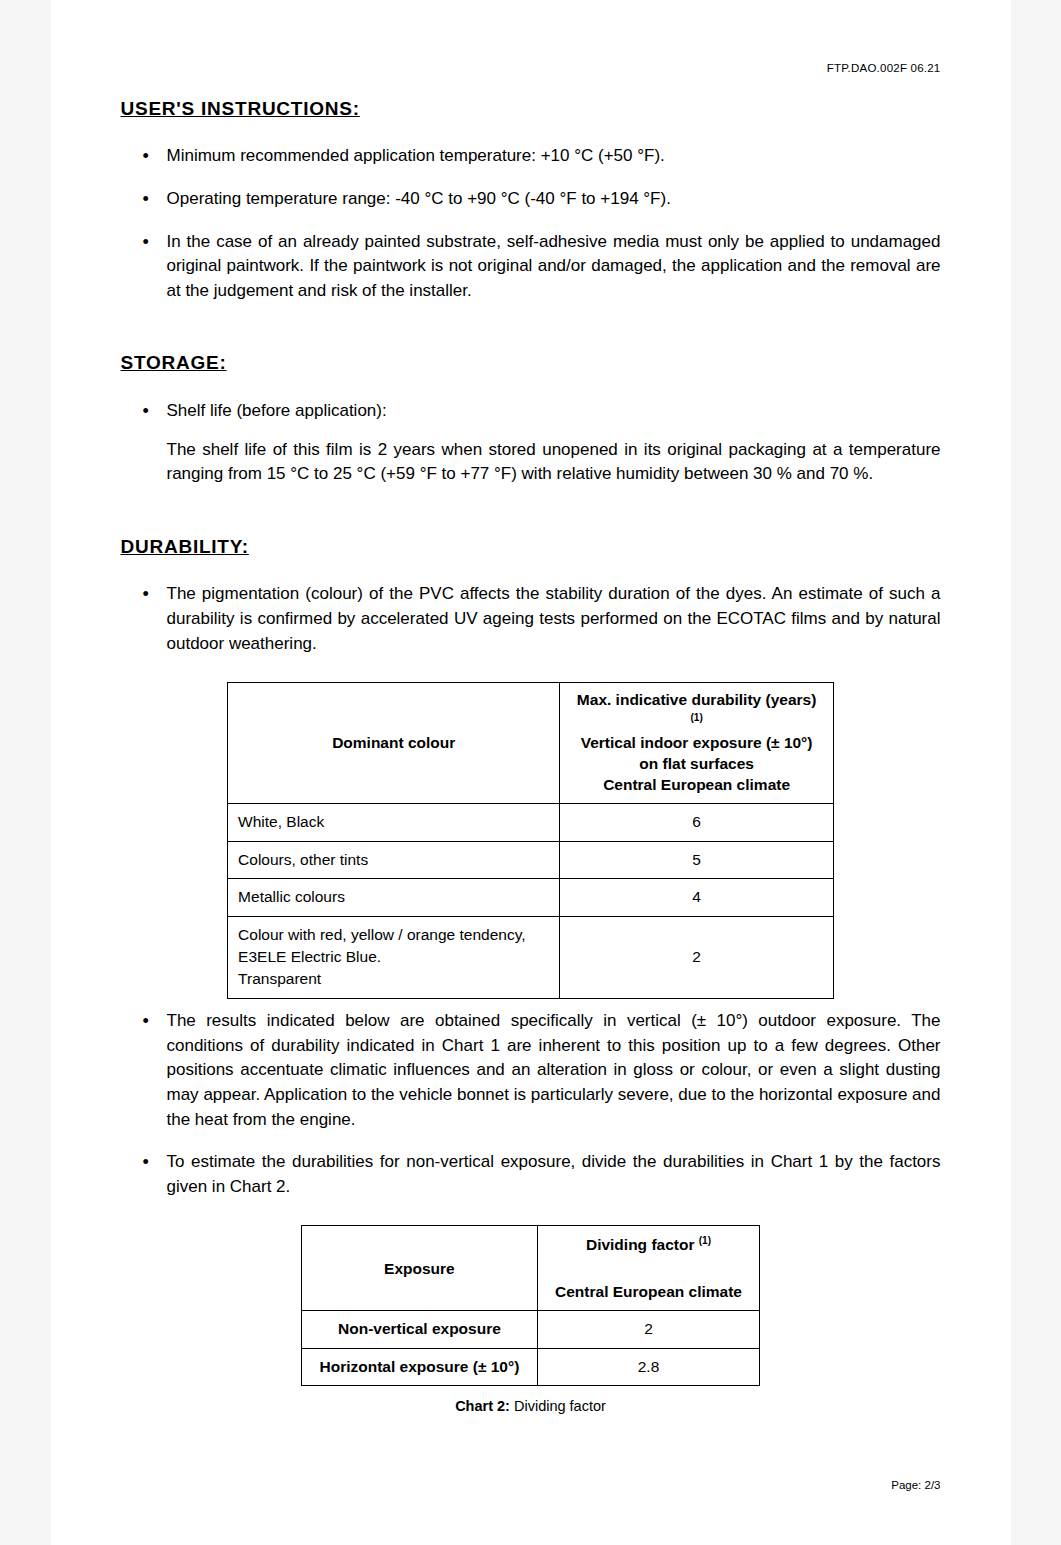FTP.DAO.002F 06.21
USER'S INSTRUCTIONS:
Minimum recommended application temperature: +10 °C (+50 °F).
Operating temperature range: -40 °C to +90 °C (-40 °F to +194 °F).
In the case of an already painted substrate, self-adhesive media must only be applied to undamaged original paintwork. If the paintwork is not original and/or damaged, the application and the removal are at the judgement and risk of the installer.
STORAGE:
Shelf life (before application):
The shelf life of this film is 2 years when stored unopened in its original packaging at a temperature ranging from 15 °C to 25 °C (+59 °F to +77 °F) with relative humidity between 30 % and 70 %.
DURABILITY:
The pigmentation (colour) of the PVC affects the stability duration of the dyes. An estimate of such a durability is confirmed by accelerated UV ageing tests performed on the ECOTAC films and by natural outdoor weathering.
| Dominant colour | Max. indicative durability (years) (1) Vertical indoor exposure (± 10°) on flat surfaces Central European climate |
| --- | --- |
| White, Black | 6 |
| Colours, other tints | 5 |
| Metallic colours | 4 |
| Colour with red, yellow / orange tendency, E3ELE Electric Blue. Transparent | 2 |
The results indicated below are obtained specifically in vertical (± 10°) outdoor exposure. The conditions of durability indicated in Chart 1 are inherent to this position up to a few degrees. Other positions accentuate climatic influences and an alteration in gloss or colour, or even a slight dusting may appear. Application to the vehicle bonnet is particularly severe, due to the horizontal exposure and the heat from the engine.
To estimate the durabilities for non-vertical exposure, divide the durabilities in Chart 1 by the factors given in Chart 2.
| Exposure | Dividing factor (1) Central European climate |
| --- | --- |
| Non-vertical exposure | 2 |
| Horizontal exposure (± 10°) | 2.8 |
Chart 2: Dividing factor
Page: 2/3